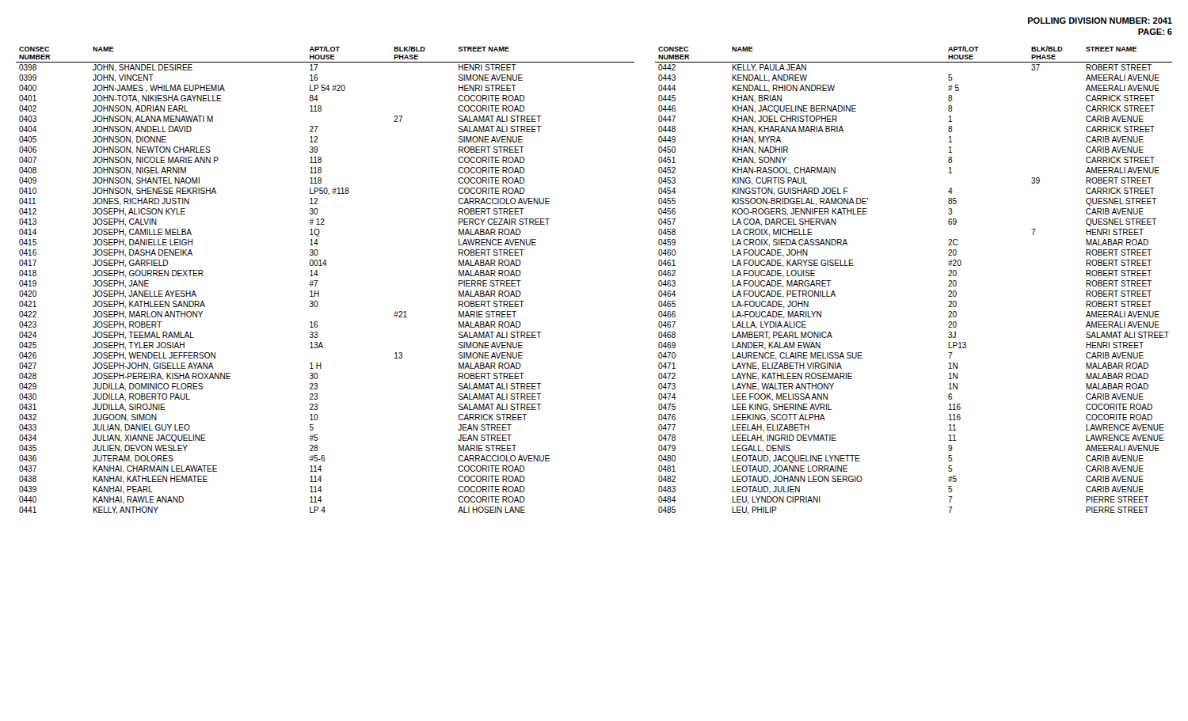POLLING DIVISION NUMBER: 2041
PAGE: 6
| CONSEC NUMBER | NAME | APT/LOT HOUSE | BLK/BLD PHASE | STREET NAME | | CONSEC NUMBER | NAME | APT/LOT HOUSE | BLK/BLD PHASE | STREET NAME |
| --- | --- | --- | --- | --- | --- | --- | --- | --- | --- | --- |
| 0398 | JOHN, SHANDEL DESIREE | 17 | | HENRI STREET | | 0442 | KELLY, PAULA JEAN | | 37 | ROBERT STREET |
| 0399 | JOHN, VINCENT | 16 | | SIMONE AVENUE | | 0443 | KENDALL, ANDREW | 5 | | AMEERALI AVENUE |
| 0400 | JOHN-JAMES , WHILMA EUPHEMIA | LP 54 #20 | | HENRI STREET | | 0444 | KENDALL, RHION ANDREW | # 5 | | AMEERALI AVENUE |
| 0401 | JOHN-TOTA, NIKIESHA GAYNELLE | 84 | | COCORITE ROAD | | 0445 | KHAN, BRIAN | 8 | | CARRICK STREET |
| 0402 | JOHNSON, ADRIAN EARL | 118 | | COCORITE ROAD | | 0446 | KHAN, JACQUELINE BERNADINE | 8 | | CARRICK STREET |
| 0403 | JOHNSON, ALANA MENAWATI M | | 27 | SALAMAT ALI STREET | | 0447 | KHAN, JOEL CHRISTOPHER | 1 | | CARIB AVENUE |
| 0404 | JOHNSON, ANDELL DAVID | 27 | | SALAMAT ALI STREET | | 0448 | KHAN, KHARANA MARIA BRIA | 8 | | CARRICK STREET |
| 0405 | JOHNSON, DIONNE | 12 | | SIMONE AVENUE | | 0449 | KHAN, MYRA | 1 | | CARIB AVENUE |
| 0406 | JOHNSON, NEWTON CHARLES | 39 | | ROBERT STREET | | 0450 | KHAN, NADHIR | 1 | | CARIB AVENUE |
| 0407 | JOHNSON, NICOLE MARIE ANN P | 118 | | COCORITE ROAD | | 0451 | KHAN, SONNY | 8 | | CARRICK STREET |
| 0408 | JOHNSON, NIGEL ARNIM | 118 | | COCORITE ROAD | | 0452 | KHAN-RASOOL, CHARMAIN | 1 | | AMEERALI AVENUE |
| 0409 | JOHNSON, SHANTEL NAOMI | 118 | | COCORITE ROAD | | 0453 | KING, CURTIS PAUL | | 39 | ROBERT STREET |
| 0410 | JOHNSON, SHENESE REKRISHA | LP50, #118 | | COCORITE ROAD | | 0454 | KINGSTON, GUISHARD JOEL F | 4 | | CARRICK STREET |
| 0411 | JONES, RICHARD JUSTIN | 12 | | CARRACCIOLO AVENUE | | 0455 | KISSOON-BRIDGELAL, RAMONA DE' | 85 | | QUESNEL STREET |
| 0412 | JOSEPH, ALICSON KYLE | 30 | | ROBERT STREET | | 0456 | KOO-ROGERS, JENNIFER KATHLEE | 3 | | CARIB AVENUE |
| 0413 | JOSEPH, CALVIN | # 12 | | PERCY CEZAIR STREET | | 0457 | LA COA, DARCEL SHERVAN | 69 | | QUESNEL STREET |
| 0414 | JOSEPH, CAMILLE MELBA | 1Q | | MALABAR ROAD | | 0458 | LA CROIX, MICHELLE | | 7 | HENRI STREET |
| 0415 | JOSEPH, DANIELLE LEIGH | 14 | | LAWRENCE AVENUE | | 0459 | LA CROIX, SIEDA CASSANDRA | 2C | | MALABAR ROAD |
| 0416 | JOSEPH, DASHA DENEIKA | 30 | | ROBERT STREET | | 0460 | LA FOUCADE, JOHN | 20 | | ROBERT STREET |
| 0417 | JOSEPH, GARFIELD | 0014 | | MALABAR ROAD | | 0461 | LA FOUCADE, KARYSE GISELLE | #20 | | ROBERT STREET |
| 0418 | JOSEPH, GOURREN DEXTER | 14 | | MALABAR ROAD | | 0462 | LA FOUCADE, LOUISE | 20 | | ROBERT STREET |
| 0419 | JOSEPH, JANE | #7 | | PIERRE STREET | | 0463 | LA FOUCADE, MARGARET | 20 | | ROBERT STREET |
| 0420 | JOSEPH, JANELLE AYESHA | 1H | | MALABAR ROAD | | 0464 | LA FOUCADE, PETRONILLA | 20 | | ROBERT STREET |
| 0421 | JOSEPH, KATHLEEN SANDRA | 30 | | ROBERT STREET | | 0465 | LA-FOUCADE, JOHN | 20 | | ROBERT STREET |
| 0422 | JOSEPH, MARLON ANTHONY | | #21 | MARIE STREET | | 0466 | LA-FOUCADE, MARILYN | 20 | | AMEERALI AVENUE |
| 0423 | JOSEPH, ROBERT | 16 | | MALABAR ROAD | | 0467 | LALLA, LYDIA ALICE | 20 | | AMEERALI AVENUE |
| 0424 | JOSEPH, TEEMAL RAMLAL | 33 | | SALAMAT ALI STREET | | 0468 | LAMBERT, PEARL MONICA | 3J | | SALAMAT ALI STREET |
| 0425 | JOSEPH, TYLER JOSIAH | 13A | | SIMONE AVENUE | | 0469 | LANDER, KALAM EWAN | LP13 | | HENRI STREET |
| 0426 | JOSEPH, WENDELL JEFFERSON | | 13 | SIMONE AVENUE | | 0470 | LAURENCE, CLAIRE MELISSA SUE | 7 | | CARIB AVENUE |
| 0427 | JOSEPH-JOHN, GISELLE AYANA | 1 H | | MALABAR ROAD | | 0471 | LAYNE, ELIZABETH VIRGINIA | 1N | | MALABAR ROAD |
| 0428 | JOSEPH-PEREIRA, KISHA ROXANNE | 30 | | ROBERT STREET | | 0472 | LAYNE, KATHLEEN ROSEMARIE | 1N | | MALABAR ROAD |
| 0429 | JUDILLA, DOMINICO FLORES | 23 | | SALAMAT ALI STREET | | 0473 | LAYNE, WALTER ANTHONY | 1N | | MALABAR ROAD |
| 0430 | JUDILLA, ROBERTO PAUL | 23 | | SALAMAT ALI STREET | | 0474 | LEE FOOK, MELISSA ANN | 6 | | CARIB AVENUE |
| 0431 | JUDILLA, SIROJNIE | 23 | | SALAMAT ALI STREET | | 0475 | LEE KING, SHERINE AVRIL | 116 | | COCORITE ROAD |
| 0432 | JUGOON, SIMON | 10 | | CARRICK STREET | | 0476 | LEEKING, SCOTT ALPHA | 116 | | COCORITE ROAD |
| 0433 | JULIAN, DANIEL GUY LEO | 5 | | JEAN STREET | | 0477 | LEELAH, ELIZABETH | 11 | | LAWRENCE AVENUE |
| 0434 | JULIAN, XIANNE JACQUELINE | #5 | | JEAN STREET | | 0478 | LEELAH, INGRID DEVMATIE | 11 | | LAWRENCE AVENUE |
| 0435 | JULIEN, DEVON WESLEY | 28 | | MARIE STREET | | 0479 | LEGALL, DENIS | 9 | | AMEERALI AVENUE |
| 0436 | JUTERAM, DOLORES | #5-6 | | CARRACCIOLO AVENUE | | 0480 | LEOTAUD, JACQUELINE LYNETTE | 5 | | CARIB AVENUE |
| 0437 | KANHAI, CHARMAIN LELAWATEE | 114 | | COCORITE ROAD | | 0481 | LEOTAUD, JOANNE LORRAINE | 5 | | CARIB AVENUE |
| 0438 | KANHAI, KATHLEEN HEMATEE | 114 | | COCORITE ROAD | | 0482 | LEOTAUD, JOHANN LEON SERGIO | #5 | | CARIB AVENUE |
| 0439 | KANHAI, PEARL | 114 | | COCORITE ROAD | | 0483 | LEOTAUD, JULIEN | 5 | | CARIB AVENUE |
| 0440 | KANHAI, RAWLE ANAND | 114 | | COCORITE ROAD | | 0484 | LEU, LYNDON CIPRIANI | 7 | | PIERRE STREET |
| 0441 | KELLY, ANTHONY | LP 4 | | ALI HOSEIN LANE | | 0485 | LEU, PHILIP | 7 | | PIERRE STREET |